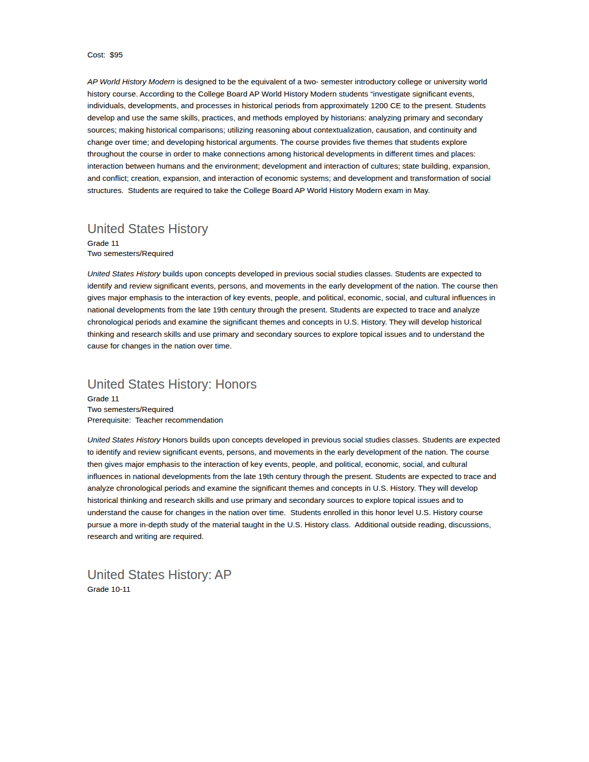Cost: $95
AP World History Modern is designed to be the equivalent of a two- semester introductory college or university world history course. According to the College Board AP World History Modern students “investigate significant events, individuals, developments, and processes in historical periods from approximately 1200 CE to the present. Students develop and use the same skills, practices, and methods employed by historians: analyzing primary and secondary sources; making historical comparisons; utilizing reasoning about contextualization, causation, and continuity and change over time; and developing historical arguments. The course provides five themes that students explore throughout the course in order to make connections among historical developments in different times and places: interaction between humans and the environment; development and interaction of cultures; state building, expansion, and conflict; creation, expansion, and interaction of economic systems; and development and transformation of social structures. Students are required to take the College Board AP World History Modern exam in May.
United States History
Grade 11 Two semesters/Required
United States History builds upon concepts developed in previous social studies classes. Students are expected to identify and review significant events, persons, and movements in the early development of the nation. The course then gives major emphasis to the interaction of key events, people, and political, economic, social, and cultural influences in national developments from the late 19th century through the present. Students are expected to trace and analyze chronological periods and examine the significant themes and concepts in U.S. History. They will develop historical thinking and research skills and use primary and secondary sources to explore topical issues and to understand the cause for changes in the nation over time.
United States History: Honors
Grade 11 Two semesters/Required Prerequisite: Teacher recommendation
United States History Honors builds upon concepts developed in previous social studies classes. Students are expected to identify and review significant events, persons, and movements in the early development of the nation. The course then gives major emphasis to the interaction of key events, people, and political, economic, social, and cultural influences in national developments from the late 19th century through the present. Students are expected to trace and analyze chronological periods and examine the significant themes and concepts in U.S. History. They will develop historical thinking and research skills and use primary and secondary sources to explore topical issues and to understand the cause for changes in the nation over time. Students enrolled in this honor level U.S. History course pursue a more in-depth study of the material taught in the U.S. History class. Additional outside reading, discussions, research and writing are required.
United States History: AP
Grade 10-11